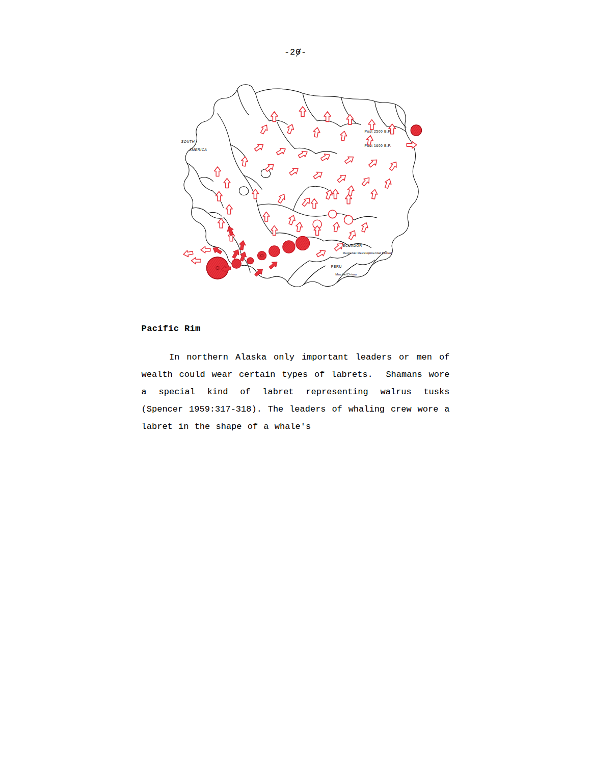-20-
SOUTH AMERICA Post 2500 B.P. Post 1600 B.P. ECUADOR Regional Developmental Period PERU Moche/Chimu
Pacific Rim
In northern Alaska only important leaders or men of wealth could wear certain types of labrets. Shamans wore a special kind of labret representing walrus tusks (Spencer 1959:317-318). The leaders of whaling crew wore a labret in the shape of a whale's